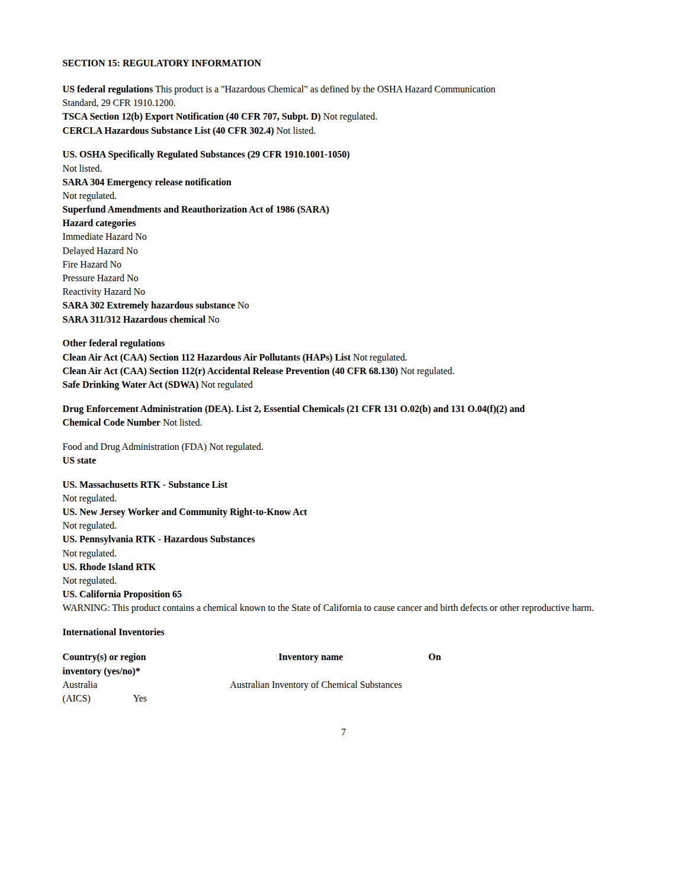SECTION 15: REGULATORY INFORMATION
US federal regulations This product is a "Hazardous Chemical" as defined by the OSHA Hazard Communication
Standard, 29 CFR 1910.1200.
TSCA Section 12(b) Export Notification (40 CFR 707, Subpt. D) Not regulated.
CERCLA Hazardous Substance List (40 CFR 302.4) Not listed.
US. OSHA Specifically Regulated Substances (29 CFR 1910.1001-1050)
Not listed.
SARA 304 Emergency release notification
Not regulated.
Superfund Amendments and Reauthorization Act of 1986 (SARA)
Hazard categories
Immediate Hazard No
Delayed Hazard No
Fire Hazard No
Pressure Hazard No
Reactivity Hazard No
SARA 302 Extremely hazardous substance No
SARA 311/312 Hazardous chemical No
Other federal regulations
Clean Air Act (CAA) Section 112 Hazardous Air Pollutants (HAPs) List Not regulated.
Clean Air Act (CAA) Section 112(r) Accidental Release Prevention (40 CFR 68.130) Not regulated.
Safe Drinking Water Act (SDWA) Not regulated
Drug Enforcement Administration (DEA). List 2, Essential Chemicals (21 CFR 131 O.02(b) and 131 O.04(f)(2) and
Chemical Code Number Not listed.
Food and Drug Administration (FDA) Not regulated.
US state
US. Massachusetts RTK - Substance List
Not regulated.
US. New Jersey Worker and Community Right-to-Know Act
Not regulated.
US. Pennsylvania RTK - Hazardous Substances
Not regulated.
US. Rhode Island RTK
Not regulated.
US. California Proposition 65
WARNING: This product contains a chemical known to the State of California to cause cancer and birth defects or other reproductive harm.
International Inventories
Country(s) or region Inventory name On
inventory (yes/no)*
Australia Australian Inventory of Chemical Substances
(AICS) Yes
7